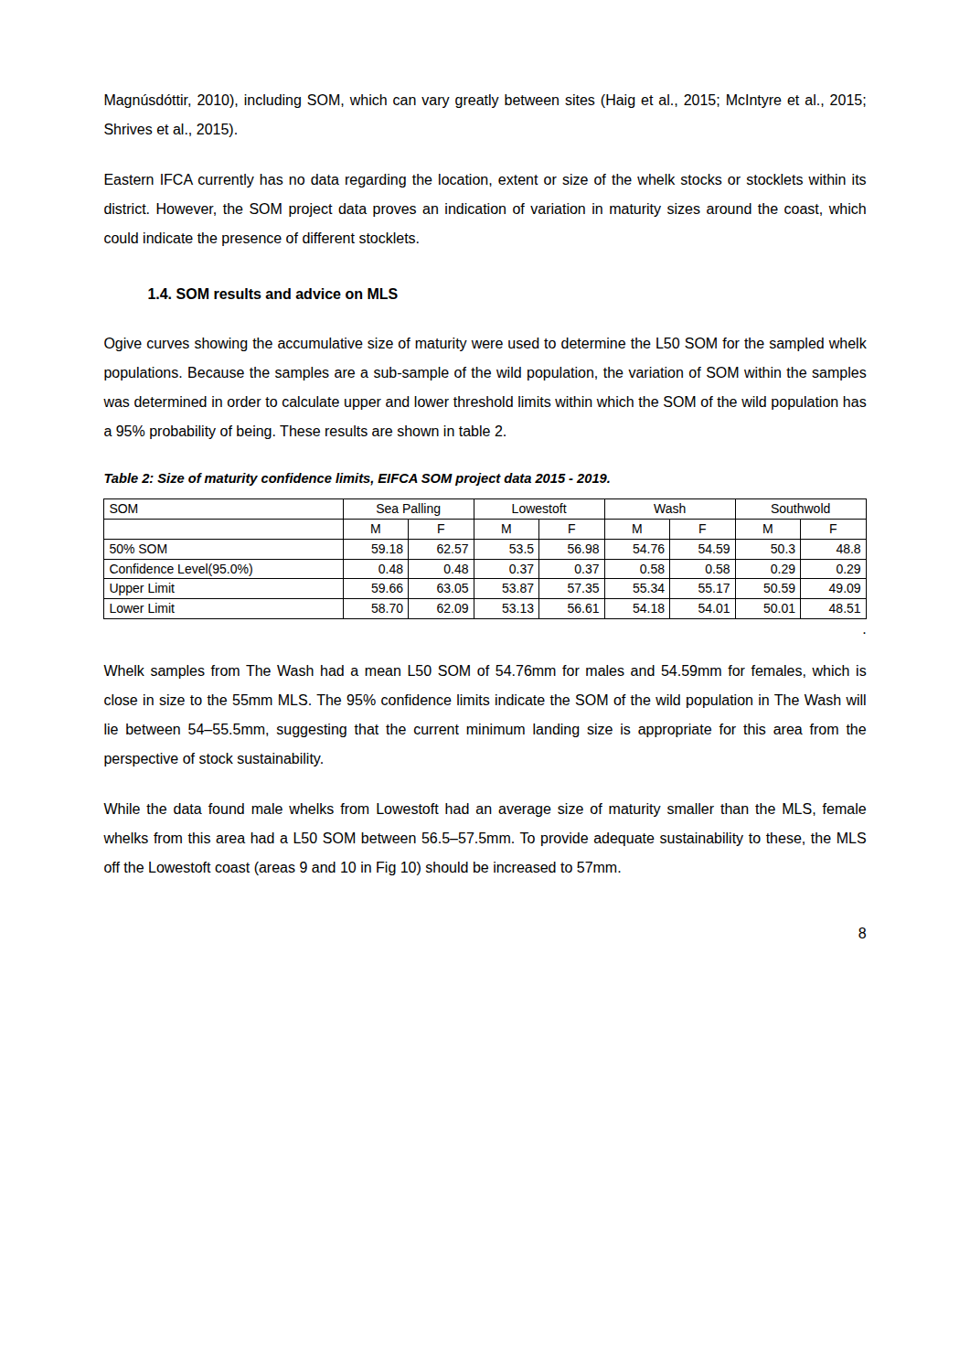Magnúsdóttir, 2010), including SOM, which can vary greatly between sites (Haig et al., 2015; McIntyre et al., 2015; Shrives et al., 2015).
Eastern IFCA currently has no data regarding the location, extent or size of the whelk stocks or stocklets within its district. However, the SOM project data proves an indication of variation in maturity sizes around the coast, which could indicate the presence of different stocklets.
1.4. SOM results and advice on MLS
Ogive curves showing the accumulative size of maturity were used to determine the L50 SOM for the sampled whelk populations. Because the samples are a sub-sample of the wild population, the variation of SOM within the samples was determined in order to calculate upper and lower threshold limits within which the SOM of the wild population has a 95% probability of being. These results are shown in table 2.
Table 2: Size of maturity confidence limits, EIFCA SOM project data 2015 - 2019.
| SOM | Sea Palling | Lowestoft | Wash | Southwold |
| --- | --- | --- | --- | --- |
| | M | F | M | F | M | F | M | F |
| 50% SOM | 59.18 | 62.57 | 53.5 | 56.98 | 54.76 | 54.59 | 50.3 | 48.8 |
| Confidence Level(95.0%) | 0.48 | 0.48 | 0.37 | 0.37 | 0.58 | 0.58 | 0.29 | 0.29 |
| Upper Limit | 59.66 | 63.05 | 53.87 | 57.35 | 55.34 | 55.17 | 50.59 | 49.09 |
| Lower Limit | 58.70 | 62.09 | 53.13 | 56.61 | 54.18 | 54.01 | 50.01 | 48.51 |
.
Whelk samples from The Wash had a mean L50 SOM of 54.76mm for males and 54.59mm for females, which is close in size to the 55mm MLS. The 95% confidence limits indicate the SOM of the wild population in The Wash will lie between 54–55.5mm, suggesting that the current minimum landing size is appropriate for this area from the perspective of stock sustainability.
While the data found male whelks from Lowestoft had an average size of maturity smaller than the MLS, female whelks from this area had a L50 SOM between 56.5–57.5mm. To provide adequate sustainability to these, the MLS off the Lowestoft coast (areas 9 and 10 in Fig 10) should be increased to 57mm.
8